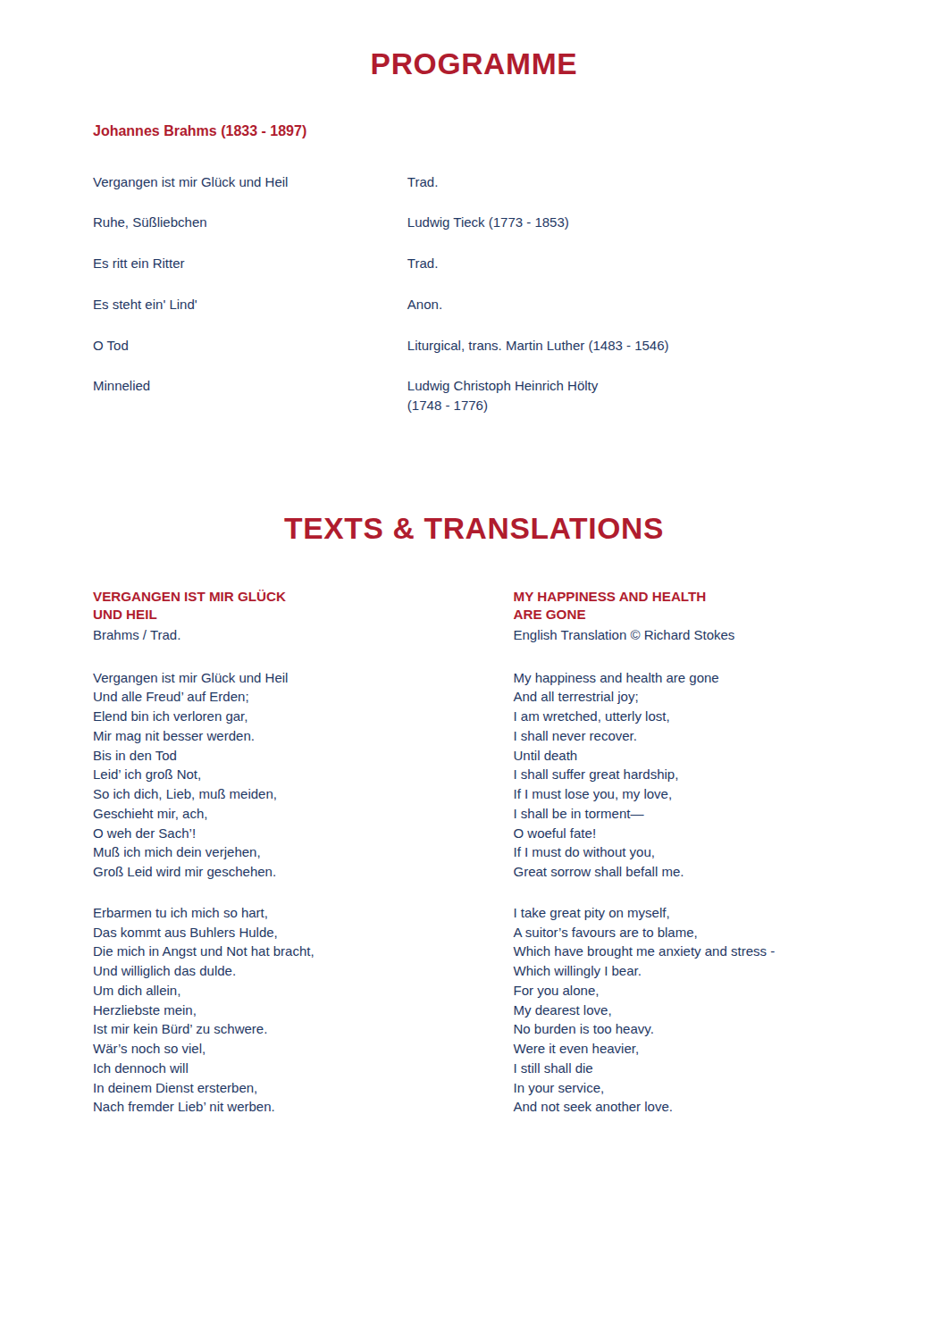PROGRAMME
Johannes Brahms (1833 - 1897)
| Vergangen ist mir Glück und Heil | Trad. |
| Ruhe, Süßliebchen | Ludwig Tieck (1773 - 1853) |
| Es ritt ein Ritter | Trad. |
| Es steht ein' Lind' | Anon. |
| O Tod | Liturgical, trans. Martin Luther (1483 - 1546) |
| Minnelied | Ludwig Christoph Heinrich Hölty (1748 - 1776) |
TEXTS & TRANSLATIONS
VERGANGEN IST MIR GLÜCK
UND HEIL
Brahms / Trad.
Vergangen ist mir Glück und Heil
Und alle Freud’ auf Erden;
Elend bin ich verloren gar,
Mir mag nit besser werden.
Bis in den Tod
Leid’ ich groß Not,
So ich dich, Lieb, muß meiden,
Geschieht mir, ach,
O weh der Sach’!
Muß ich mich dein verjehen,
Groß Leid wird mir geschehen.
Erbarmen tu ich mich so hart,
Das kommt aus Buhlers Hulde,
Die mich in Angst und Not hat bracht,
Und williglich das dulde.
Um dich allein,
Herzliebste mein,
Ist mir kein Bürd’ zu schwere.
Wär’s noch so viel,
Ich dennoch will
In deinem Dienst ersterben,
Nach fremder Lieb’ nit werben.
MY HAPPINESS AND HEALTH
ARE GONE
English Translation © Richard Stokes
My happiness and health are gone
And all terrestrial joy;
I am wretched, utterly lost,
I shall never recover.
Until death
I shall suffer great hardship,
If I must lose you, my love,
I shall be in torment—
O woeful fate!
If I must do without you,
Great sorrow shall befall me.
I take great pity on myself,
A suitor’s favours are to blame,
Which have brought me anxiety and stress -
Which willingly I bear.
For you alone,
My dearest love,
No burden is too heavy.
Were it even heavier,
I still shall die
In your service,
And not seek another love.